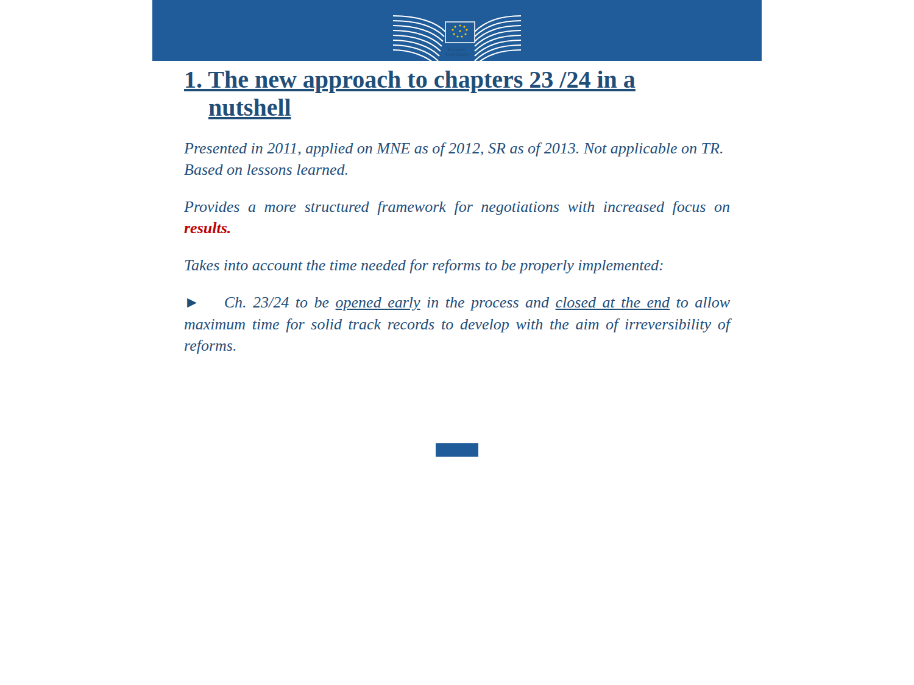European Commission
1. The new approach to chapters 23 /24 in a nutshell
Presented in 2011, applied on MNE as of 2012, SR as of 2013. Not applicable on TR. Based on lessons learned.
Provides a more structured framework for negotiations with increased focus on results.
Takes into account the time needed for reforms to be properly implemented:
►Ch. 23/24 to be opened early in the process and closed at the end to allow maximum time for solid track records to develop with the aim of irreversibility of reforms.